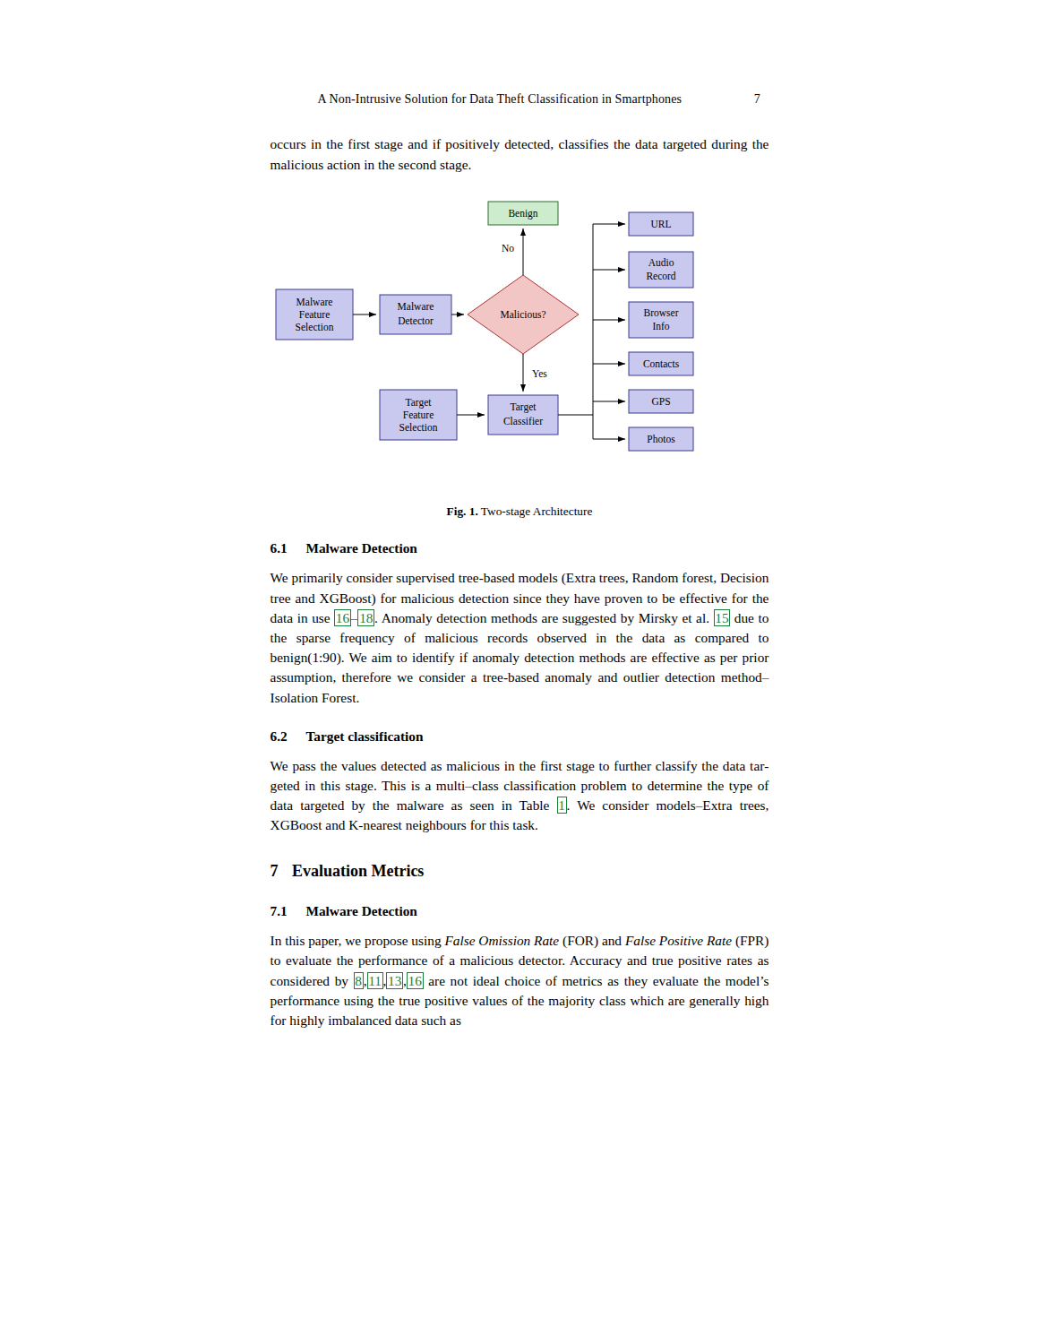A Non-Intrusive Solution for Data Theft Classification in Smartphones 7
occurs in the first stage and if positively detected, classifies the data targeted during the malicious action in the second stage.
Benign Malware Feature Selection Malware Detector Malicious? Target Feature Selection Target Classifier URL Audio Record Browser Info Contacts GPS Photos No Yes
Fig. 1. Two-stage Architecture
6.1 Malware Detection
We primarily consider supervised tree-based models (Extra trees, Random forest, Decision tree and XGBoost) for malicious detection since they have proven to be effective for the data in use 16–18. Anomaly detection methods are suggested by Mirsky et al. 15 due to the sparse frequency of malicious records observed in the data as compared to benign(1:90). We aim to identify if anomaly detection methods are effective as per prior assumption, therefore we consider a tree-based anomaly and outlier detection method–Isolation Forest.
6.2 Target classification
We pass the values detected as malicious in the first stage to further classify the data targeted in this stage. This is a multi–class classification problem to determine the type of data targeted by the malware as seen in Table 1. We consider models–Extra trees, XGBoost and K-nearest neighbours for this task.
7 Evaluation Metrics
7.1 Malware Detection
In this paper, we propose using False Omission Rate (FOR) and False Positive Rate (FPR) to evaluate the performance of a malicious detector. Accuracy and true positive rates as considered by 8,11,13,16 are not ideal choice of metrics as they evaluate the model’s performance using the true positive values of the majority class which are generally high for highly imbalanced data such as